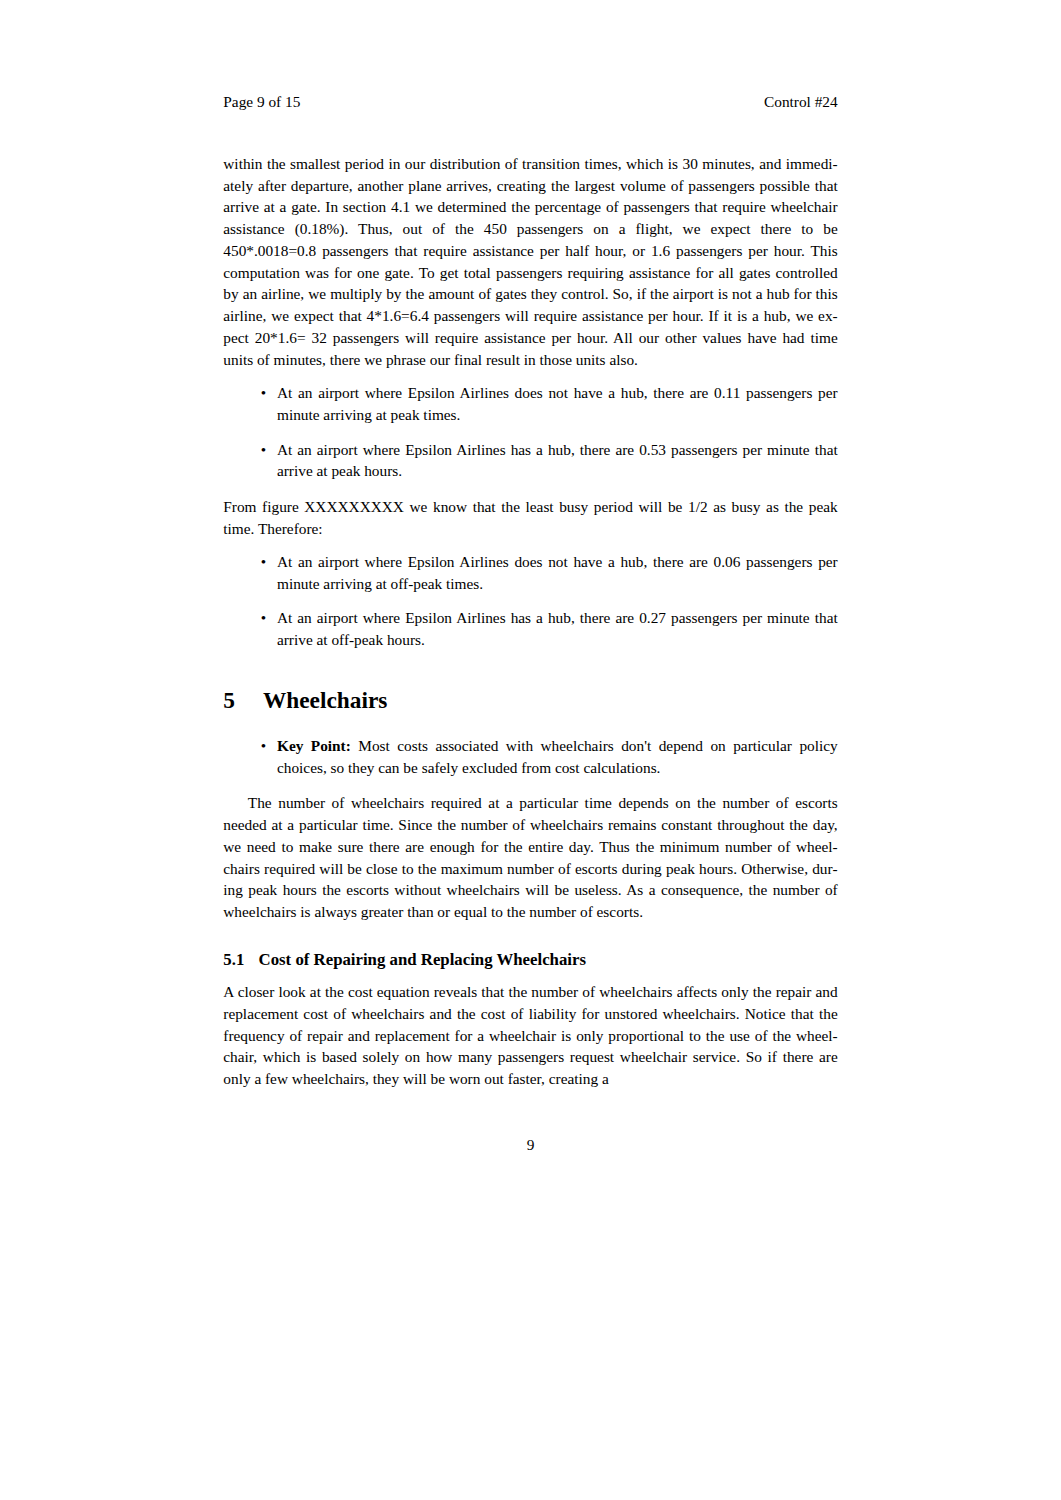Page 9 of 15 Control #24
within the smallest period in our distribution of transition times, which is 30 minutes, and immediately after departure, another plane arrives, creating the largest volume of passengers possible that arrive at a gate. In section 4.1 we determined the percentage of passengers that require wheelchair assistance (0.18%). Thus, out of the 450 passengers on a flight, we expect there to be 450*.0018=0.8 passengers that require assistance per half hour, or 1.6 passengers per hour. This computation was for one gate. To get total passengers requiring assistance for all gates controlled by an airline, we multiply by the amount of gates they control. So, if the airport is not a hub for this airline, we expect that 4*1.6=6.4 passengers will require assistance per hour. If it is a hub, we expect 20*1.6= 32 passengers will require assistance per hour. All our other values have had time units of minutes, there we phrase our final result in those units also.
At an airport where Epsilon Airlines does not have a hub, there are 0.11 passengers per minute arriving at peak times.
At an airport where Epsilon Airlines has a hub, there are 0.53 passengers per minute that arrive at peak hours.
From figure XXXXXXXXX we know that the least busy period will be 1/2 as busy as the peak time. Therefore:
At an airport where Epsilon Airlines does not have a hub, there are 0.06 passengers per minute arriving at off-peak times.
At an airport where Epsilon Airlines has a hub, there are 0.27 passengers per minute that arrive at off-peak hours.
5 Wheelchairs
Key Point: Most costs associated with wheelchairs don't depend on particular policy choices, so they can be safely excluded from cost calculations.
The number of wheelchairs required at a particular time depends on the number of escorts needed at a particular time. Since the number of wheelchairs remains constant throughout the day, we need to make sure there are enough for the entire day. Thus the minimum number of wheelchairs required will be close to the maximum number of escorts during peak hours. Otherwise, during peak hours the escorts without wheelchairs will be useless. As a consequence, the number of wheelchairs is always greater than or equal to the number of escorts.
5.1 Cost of Repairing and Replacing Wheelchairs
A closer look at the cost equation reveals that the number of wheelchairs affects only the repair and replacement cost of wheelchairs and the cost of liability for unstored wheelchairs. Notice that the frequency of repair and replacement for a wheelchair is only proportional to the use of the wheelchair, which is based solely on how many passengers request wheelchair service. So if there are only a few wheelchairs, they will be worn out faster, creating a
9